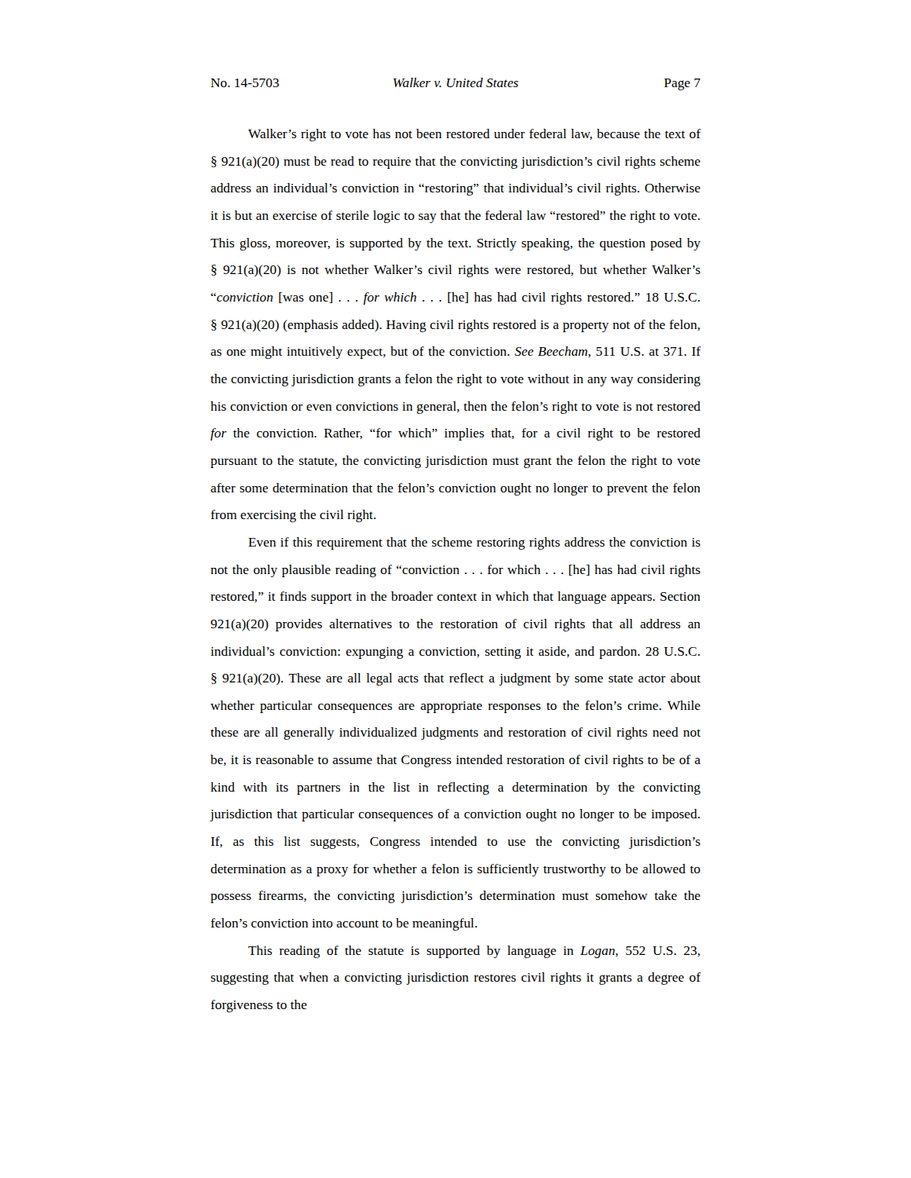No. 14-5703 Walker v. United States Page 7
Walker’s right to vote has not been restored under federal law, because the text of § 921(a)(20) must be read to require that the convicting jurisdiction’s civil rights scheme address an individual’s conviction in “restoring” that individual’s civil rights. Otherwise it is but an exercise of sterile logic to say that the federal law “restored” the right to vote. This gloss, moreover, is supported by the text. Strictly speaking, the question posed by § 921(a)(20) is not whether Walker’s civil rights were restored, but whether Walker’s “conviction [was one] . . . for which . . . [he] has had civil rights restored.” 18 U.S.C. § 921(a)(20) (emphasis added). Having civil rights restored is a property not of the felon, as one might intuitively expect, but of the conviction. See Beecham, 511 U.S. at 371. If the convicting jurisdiction grants a felon the right to vote without in any way considering his conviction or even convictions in general, then the felon’s right to vote is not restored for the conviction. Rather, “for which” implies that, for a civil right to be restored pursuant to the statute, the convicting jurisdiction must grant the felon the right to vote after some determination that the felon’s conviction ought no longer to prevent the felon from exercising the civil right.
Even if this requirement that the scheme restoring rights address the conviction is not the only plausible reading of “conviction . . . for which . . . [he] has had civil rights restored,” it finds support in the broader context in which that language appears. Section 921(a)(20) provides alternatives to the restoration of civil rights that all address an individual’s conviction: expunging a conviction, setting it aside, and pardon. 28 U.S.C. § 921(a)(20). These are all legal acts that reflect a judgment by some state actor about whether particular consequences are appropriate responses to the felon’s crime. While these are all generally individualized judgments and restoration of civil rights need not be, it is reasonable to assume that Congress intended restoration of civil rights to be of a kind with its partners in the list in reflecting a determination by the convicting jurisdiction that particular consequences of a conviction ought no longer to be imposed. If, as this list suggests, Congress intended to use the convicting jurisdiction’s determination as a proxy for whether a felon is sufficiently trustworthy to be allowed to possess firearms, the convicting jurisdiction’s determination must somehow take the felon’s conviction into account to be meaningful.
This reading of the statute is supported by language in Logan, 552 U.S. 23, suggesting that when a convicting jurisdiction restores civil rights it grants a degree of forgiveness to the